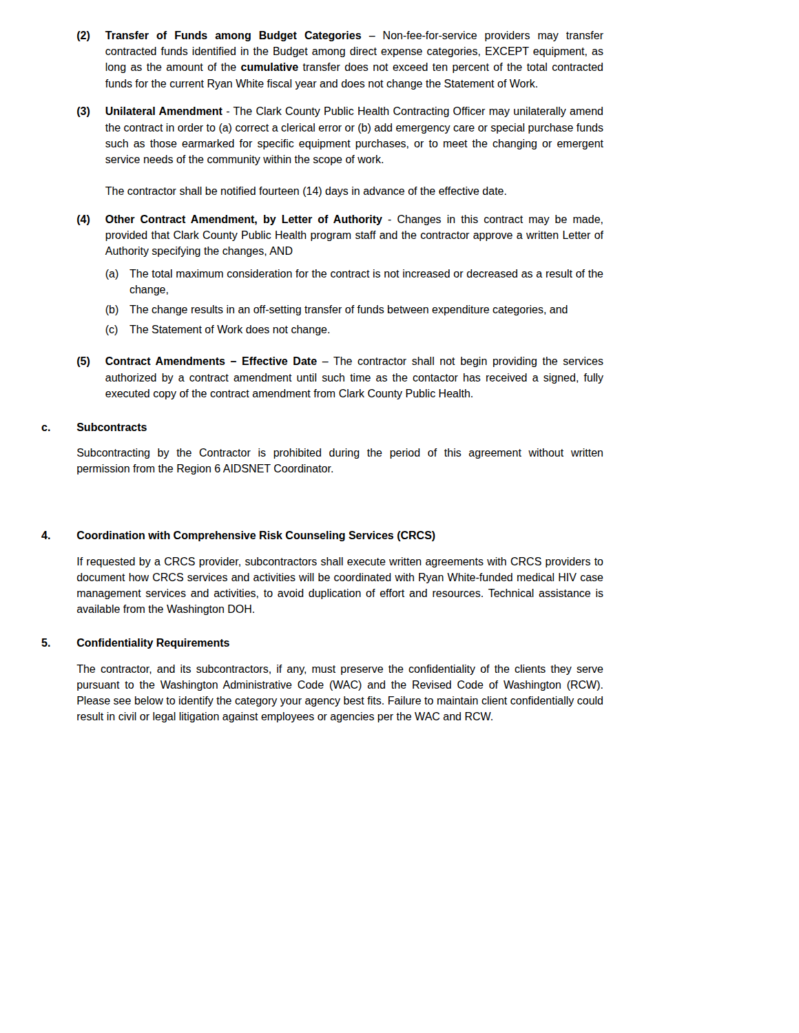(2) Transfer of Funds among Budget Categories – Non-fee-for-service providers may transfer contracted funds identified in the Budget among direct expense categories, EXCEPT equipment, as long as the amount of the cumulative transfer does not exceed ten percent of the total contracted funds for the current Ryan White fiscal year and does not change the Statement of Work.
(3) Unilateral Amendment - The Clark County Public Health Contracting Officer may unilaterally amend the contract in order to (a) correct a clerical error or (b) add emergency care or special purchase funds such as those earmarked for specific equipment purchases, or to meet the changing or emergent service needs of the community within the scope of work.
The contractor shall be notified fourteen (14) days in advance of the effective date.
(4) Other Contract Amendment, by Letter of Authority - Changes in this contract may be made, provided that Clark County Public Health program staff and the contractor approve a written Letter of Authority specifying the changes, AND
(a) The total maximum consideration for the contract is not increased or decreased as a result of the change,
(b) The change results in an off-setting transfer of funds between expenditure categories, and
(c) The Statement of Work does not change.
(5) Contract Amendments – Effective Date – The contractor shall not begin providing the services authorized by a contract amendment until such time as the contactor has received a signed, fully executed copy of the contract amendment from Clark County Public Health.
c. Subcontracts
Subcontracting by the Contractor is prohibited during the period of this agreement without written permission from the Region 6 AIDSNET Coordinator.
4. Coordination with Comprehensive Risk Counseling Services (CRCS)
If requested by a CRCS provider, subcontractors shall execute written agreements with CRCS providers to document how CRCS services and activities will be coordinated with Ryan White-funded medical HIV case management services and activities, to avoid duplication of effort and resources. Technical assistance is available from the Washington DOH.
5. Confidentiality Requirements
The contractor, and its subcontractors, if any, must preserve the confidentiality of the clients they serve pursuant to the Washington Administrative Code (WAC) and the Revised Code of Washington (RCW). Please see below to identify the category your agency best fits. Failure to maintain client confidentially could result in civil or legal litigation against employees or agencies per the WAC and RCW.